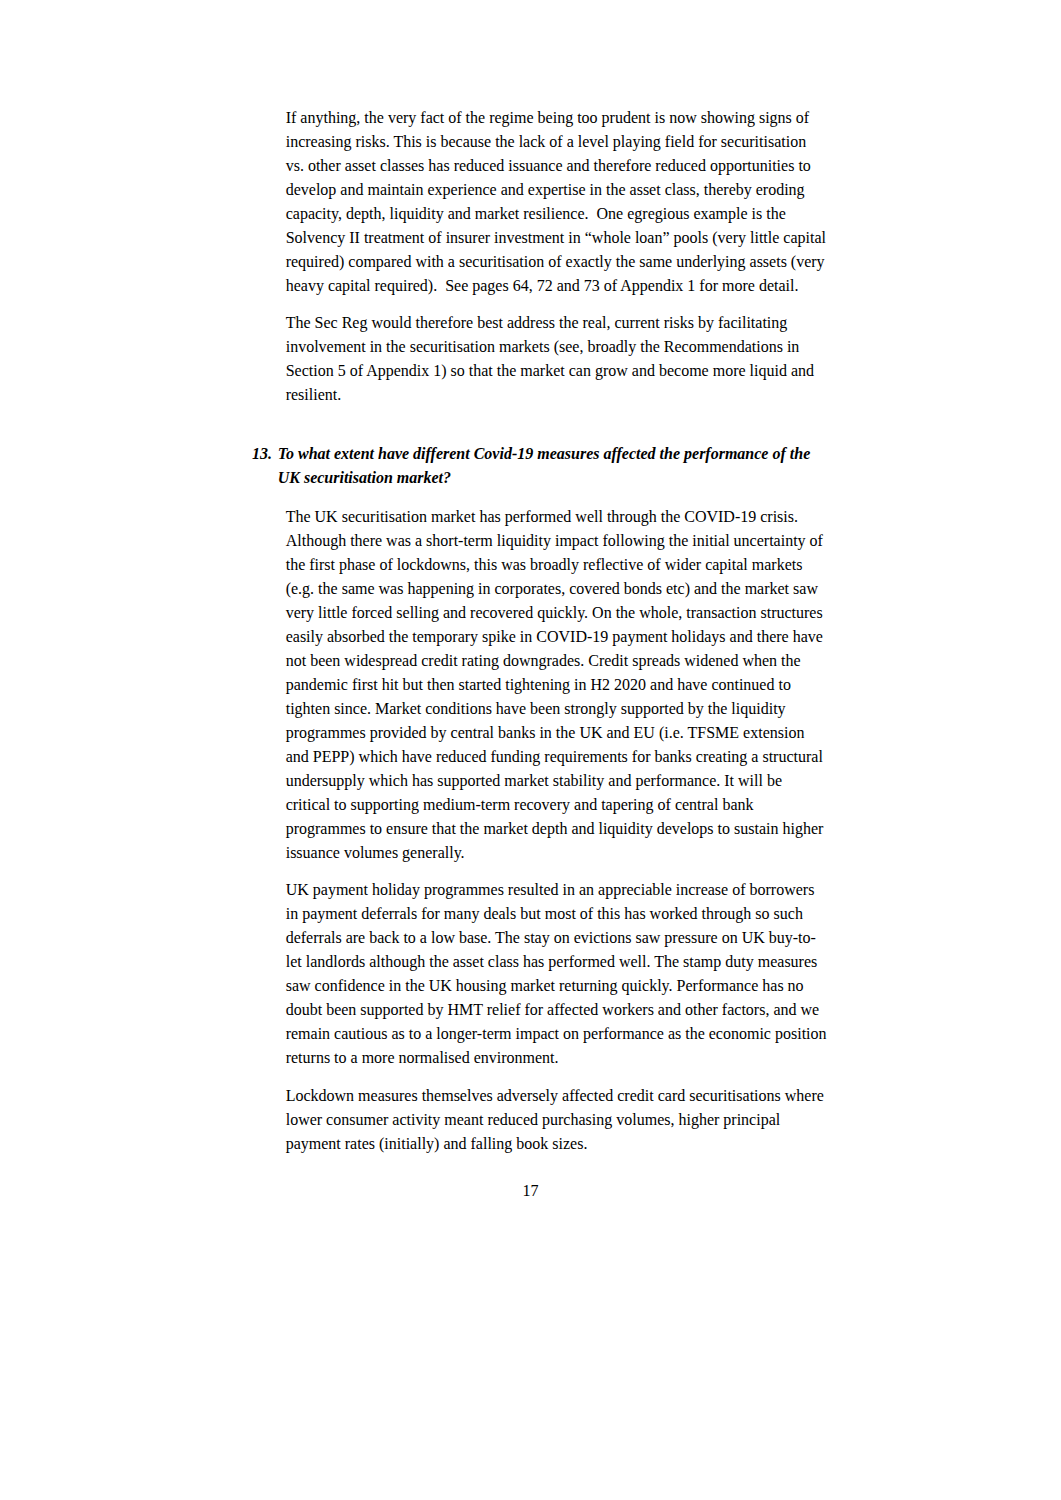If anything, the very fact of the regime being too prudent is now showing signs of increasing risks. This is because the lack of a level playing field for securitisation vs. other asset classes has reduced issuance and therefore reduced opportunities to develop and maintain experience and expertise in the asset class, thereby eroding capacity, depth, liquidity and market resilience. One egregious example is the Solvency II treatment of insurer investment in “whole loan” pools (very little capital required) compared with a securitisation of exactly the same underlying assets (very heavy capital required). See pages 64, 72 and 73 of Appendix 1 for more detail.
The Sec Reg would therefore best address the real, current risks by facilitating involvement in the securitisation markets (see, broadly the Recommendations in Section 5 of Appendix 1) so that the market can grow and become more liquid and resilient.
13. To what extent have different Covid-19 measures affected the performance of the UK securitisation market?
The UK securitisation market has performed well through the COVID-19 crisis. Although there was a short-term liquidity impact following the initial uncertainty of the first phase of lockdowns, this was broadly reflective of wider capital markets (e.g. the same was happening in corporates, covered bonds etc) and the market saw very little forced selling and recovered quickly. On the whole, transaction structures easily absorbed the temporary spike in COVID-19 payment holidays and there have not been widespread credit rating downgrades. Credit spreads widened when the pandemic first hit but then started tightening in H2 2020 and have continued to tighten since. Market conditions have been strongly supported by the liquidity programmes provided by central banks in the UK and EU (i.e. TFSME extension and PEPP) which have reduced funding requirements for banks creating a structural undersupply which has supported market stability and performance. It will be critical to supporting medium-term recovery and tapering of central bank programmes to ensure that the market depth and liquidity develops to sustain higher issuance volumes generally.
UK payment holiday programmes resulted in an appreciable increase of borrowers in payment deferrals for many deals but most of this has worked through so such deferrals are back to a low base. The stay on evictions saw pressure on UK buy-to-let landlords although the asset class has performed well. The stamp duty measures saw confidence in the UK housing market returning quickly. Performance has no doubt been supported by HMT relief for affected workers and other factors, and we remain cautious as to a longer-term impact on performance as the economic position returns to a more normalised environment.
Lockdown measures themselves adversely affected credit card securitisations where lower consumer activity meant reduced purchasing volumes, higher principal payment rates (initially) and falling book sizes.
17